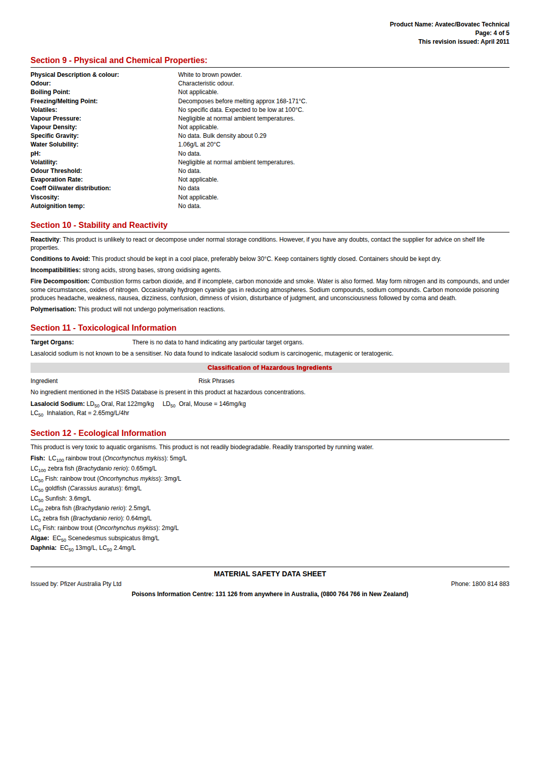Product Name: Avatec/Bovatec Technical
Page: 4 of 5
This revision issued: April 2011
Section 9 - Physical and Chemical Properties:
| Physical Description & colour: | White to brown powder. |
| Odour: | Characteristic odour. |
| Boiling Point: | Not applicable. |
| Freezing/Melting Point: | Decomposes before melting approx 168-171°C. |
| Volatiles: | No specific data. Expected to be low at 100°C. |
| Vapour Pressure: | Negligible at normal ambient temperatures. |
| Vapour Density: | Not applicable. |
| Specific Gravity: | No data. Bulk density about 0.29 |
| Water Solubility: | 1.06g/L at 20°C |
| pH: | No data. |
| Volatility: | Negligible at normal ambient temperatures. |
| Odour Threshold: | No data. |
| Evaporation Rate: | Not applicable. |
| Coeff Oil/water distribution: | No data |
| Viscosity: | Not applicable. |
| Autoignition temp: | No data. |
Section 10 - Stability and Reactivity
Reactivity: This product is unlikely to react or decompose under normal storage conditions. However, if you have any doubts, contact the supplier for advice on shelf life properties.
Conditions to Avoid: This product should be kept in a cool place, preferably below 30°C. Keep containers tightly closed. Containers should be kept dry.
Incompatibilities: strong acids, strong bases, strong oxidising agents.
Fire Decomposition: Combustion forms carbon dioxide, and if incomplete, carbon monoxide and smoke. Water is also formed. May form nitrogen and its compounds, and under some circumstances, oxides of nitrogen. Occasionally hydrogen cyanide gas in reducing atmospheres. Sodium compounds, sodium compounds. Carbon monoxide poisoning produces headache, weakness, nausea, dizziness, confusion, dimness of vision, disturbance of judgment, and unconsciousness followed by coma and death.
Polymerisation: This product will not undergo polymerisation reactions.
Section 11 - Toxicological Information
Target Organs:
There is no data to hand indicating any particular target organs.
Lasalocid sodium is not known to be a sensitiser. No data found to indicate lasalocid sodium is carcinogenic, mutagenic or teratogenic.
Classification of Hazardous Ingredients
| Ingredient | Risk Phrases |
No ingredient mentioned in the HSIS Database is present in this product at hazardous concentrations.
Lasalocid Sodium: LD50 Oral, Rat 122mg/kg LD50 Oral, Mouse = 146mg/kg
LC50 Inhalation, Rat = 2.65mg/L/4hr
Section 12 - Ecological Information
This product is very toxic to aquatic organisms. This product is not readily biodegradable. Readily transported by running water.
Fish: LC100 rainbow trout (Oncorhynchus mykiss): 5mg/L
LC100 zebra fish (Brachydanio rerio): 0.65mg/L
LC50 Fish: rainbow trout (Oncorhynchus mykiss): 3mg/L
LC50 goldfish (Carassius auratus): 6mg/L
LC50 Sunfish: 3.6mg/L
LC50 zebra fish (Brachydanio rerio): 2.5mg/L
LC0 zebra fish (Brachydanio rerio): 0.64mg/L
LC0 Fish: rainbow trout (Oncorhynchus mykiss): 2mg/L
Algae: EC50 Scenedesmus subspicatus 8mg/L
Daphnia: EC50 13mg/L, LC50 2.4mg/L
MATERIAL SAFETY DATA SHEET
Issued by: Pfizer Australia Pty Ltd
Phone: 1800 814 883
Poisons Information Centre: 131 126 from anywhere in Australia, (0800 764 766 in New Zealand)